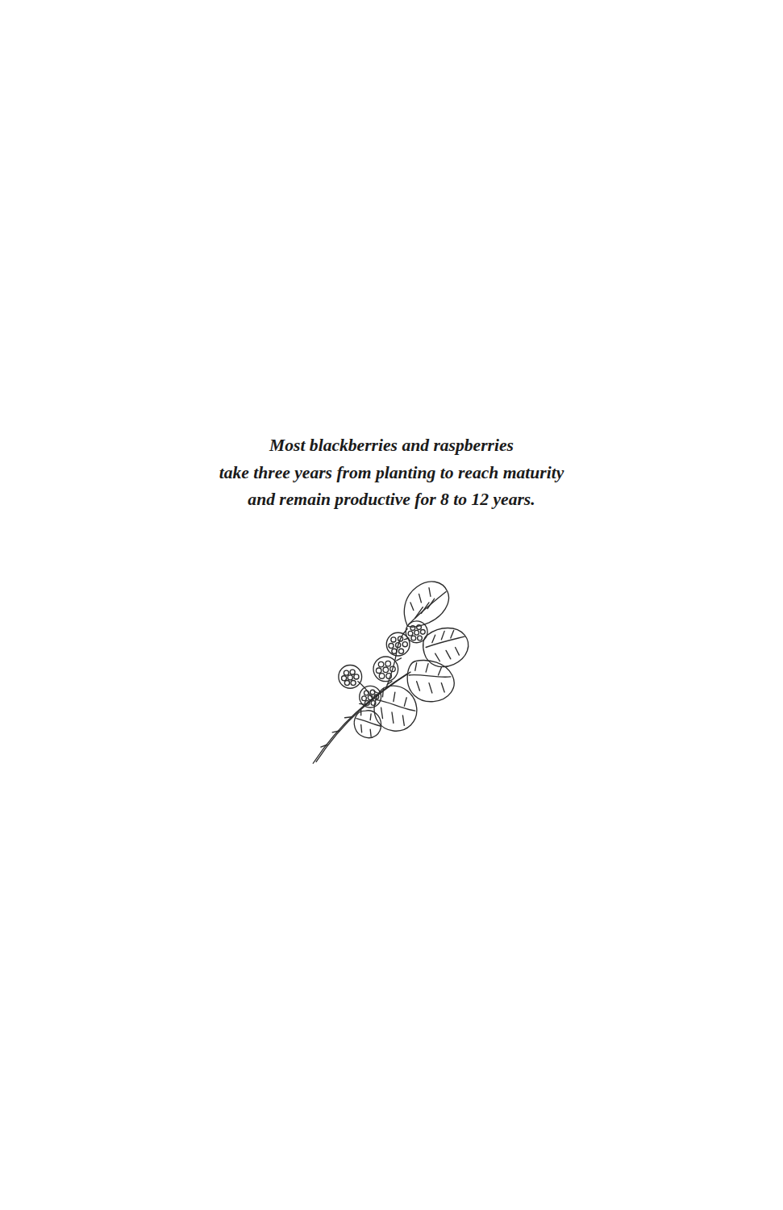Most blackberries and raspberries take three years from planting to reach maturity and remain productive for 8 to 12 years.
Line drawing of a blackberry cane A pen-and-ink style illustration of a thorny blackberry stem bearing several clustered drupelet berries and serrated compound leaves.